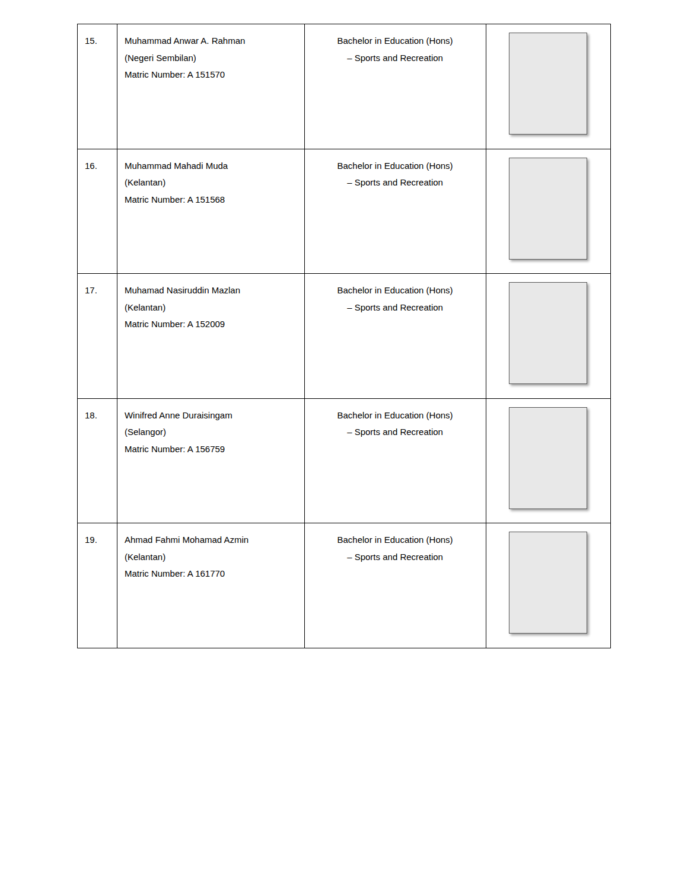| 15. | Muhammad Anwar A. Rahman (Negeri Sembilan) Matric Number: A 151570 | Bachelor in Education (Hons) – Sports and Recreation | |
| 16. | Muhammad Mahadi Muda (Kelantan) Matric Number: A 151568 | Bachelor in Education (Hons) – Sports and Recreation | |
| 17. | Muhamad Nasiruddin Mazlan (Kelantan) Matric Number: A 152009 | Bachelor in Education (Hons) – Sports and Recreation | |
| 18. | Winifred Anne Duraisingam (Selangor) Matric Number: A 156759 | Bachelor in Education (Hons) – Sports and Recreation | |
| 19. | Ahmad Fahmi Mohamad Azmin (Kelantan) Matric Number: A 161770 | Bachelor in Education (Hons) – Sports and Recreation | |